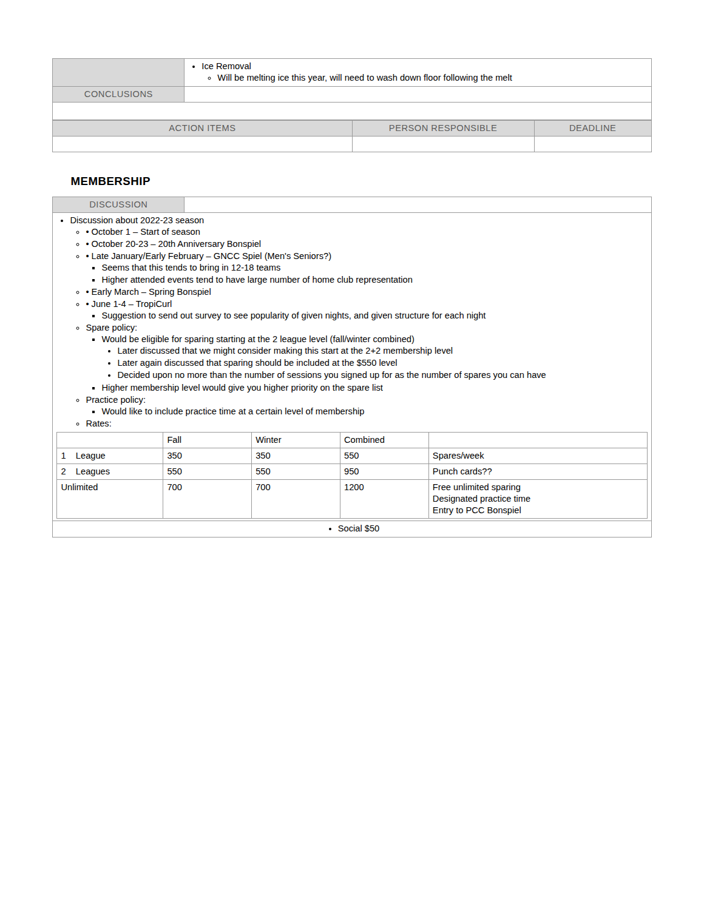| | Ice Removal Will be melting ice this year, will need to wash down floor following the melt |
| Conclusions | |
| Action Items | Person Responsible | Deadline |
MEMBERSHIP
| Discussion | |
| Discussion about 2022-23 season • October 1 – Start of season • October 20-23 – 20th Anniversary Bonspiel • Late January/Early February – GNCC Spiel (Men's Seniors?) Seems that this tends to bring in 12-18 teams Higher attended events tend to have large number of home club representation • Early March – Spring Bonspiel • June 1-4 – TropiCurl Suggestion to send out survey to see popularity of given nights, and given structure for each night Spare policy: Would be eligible for sparing starting at the 2 league level (fall/winter combined) Later discussed that we might consider making this start at the 2+2 membership level Later again discussed that sparing should be included at the $550 level Decided upon no more than the number of sessions you signed up for as the number of spares you can have Higher membership level would give you higher priority on the spare list Practice policy: Would like to include practice time at a certain level of membership Rates: / / Fall / Winter / Combined / / / 1 League / 350 / 350 / 550 / Spares/week / / 2 Leagues / 550 / 550 / 950 / Punch cards?? / / Unlimited / 700 / 700 / 1200 / Free unlimited sparing Designated practice time Entry to PCC Bonspiel / |
| Social $50 |